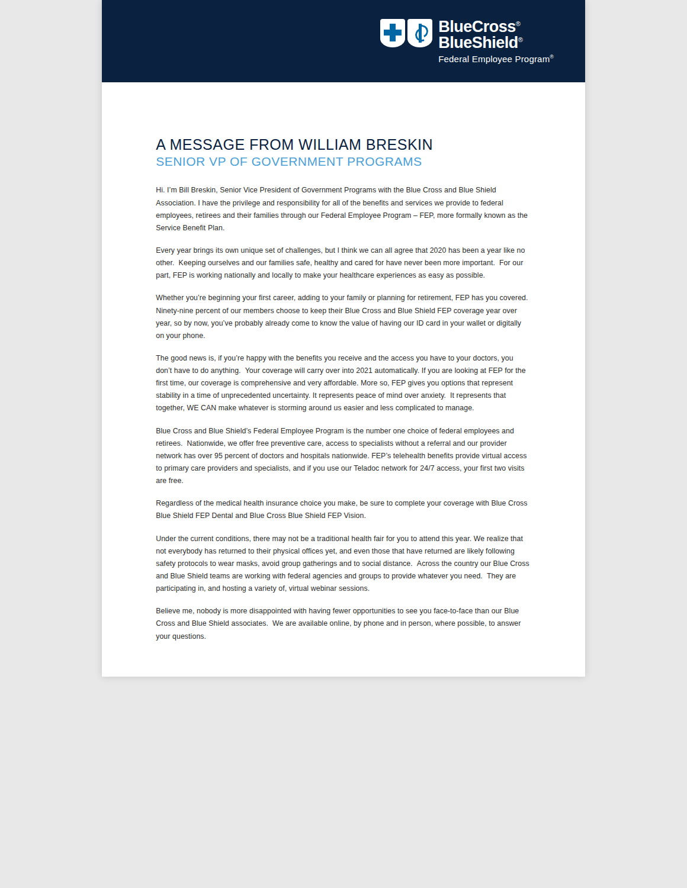BlueCross® BlueShield® Federal Employee Program®
A Message from William Breskin
Senior VP of Government Programs
Hi. I’m Bill Breskin, Senior Vice President of Government Programs with the Blue Cross and Blue Shield Association. I have the privilege and responsibility for all of the benefits and services we provide to federal employees, retirees and their families through our Federal Employee Program – FEP, more formally known as the Service Benefit Plan.
Every year brings its own unique set of challenges, but I think we can all agree that 2020 has been a year like no other. Keeping ourselves and our families safe, healthy and cared for have never been more important. For our part, FEP is working nationally and locally to make your healthcare experiences as easy as possible.
Whether you’re beginning your first career, adding to your family or planning for retirement, FEP has you covered. Ninety-nine percent of our members choose to keep their Blue Cross and Blue Shield FEP coverage year over year, so by now, you’ve probably already come to know the value of having our ID card in your wallet or digitally on your phone.
The good news is, if you’re happy with the benefits you receive and the access you have to your doctors, you don’t have to do anything. Your coverage will carry over into 2021 automatically. If you are looking at FEP for the first time, our coverage is comprehensive and very affordable. More so, FEP gives you options that represent stability in a time of unprecedented uncertainty. It represents peace of mind over anxiety. It represents that together, WE CAN make whatever is storming around us easier and less complicated to manage.
Blue Cross and Blue Shield’s Federal Employee Program is the number one choice of federal employees and retirees. Nationwide, we offer free preventive care, access to specialists without a referral and our provider network has over 95 percent of doctors and hospitals nationwide. FEP’s telehealth benefits provide virtual access to primary care providers and specialists, and if you use our Teladoc network for 24/7 access, your first two visits are free.
Regardless of the medical health insurance choice you make, be sure to complete your coverage with Blue Cross Blue Shield FEP Dental and Blue Cross Blue Shield FEP Vision.
Under the current conditions, there may not be a traditional health fair for you to attend this year. We realize that not everybody has returned to their physical offices yet, and even those that have returned are likely following safety protocols to wear masks, avoid group gatherings and to social distance. Across the country our Blue Cross and Blue Shield teams are working with federal agencies and groups to provide whatever you need. They are participating in, and hosting a variety of, virtual webinar sessions.
Believe me, nobody is more disappointed with having fewer opportunities to see you face-to-face than our Blue Cross and Blue Shield associates. We are available online, by phone and in person, where possible, to answer your questions.